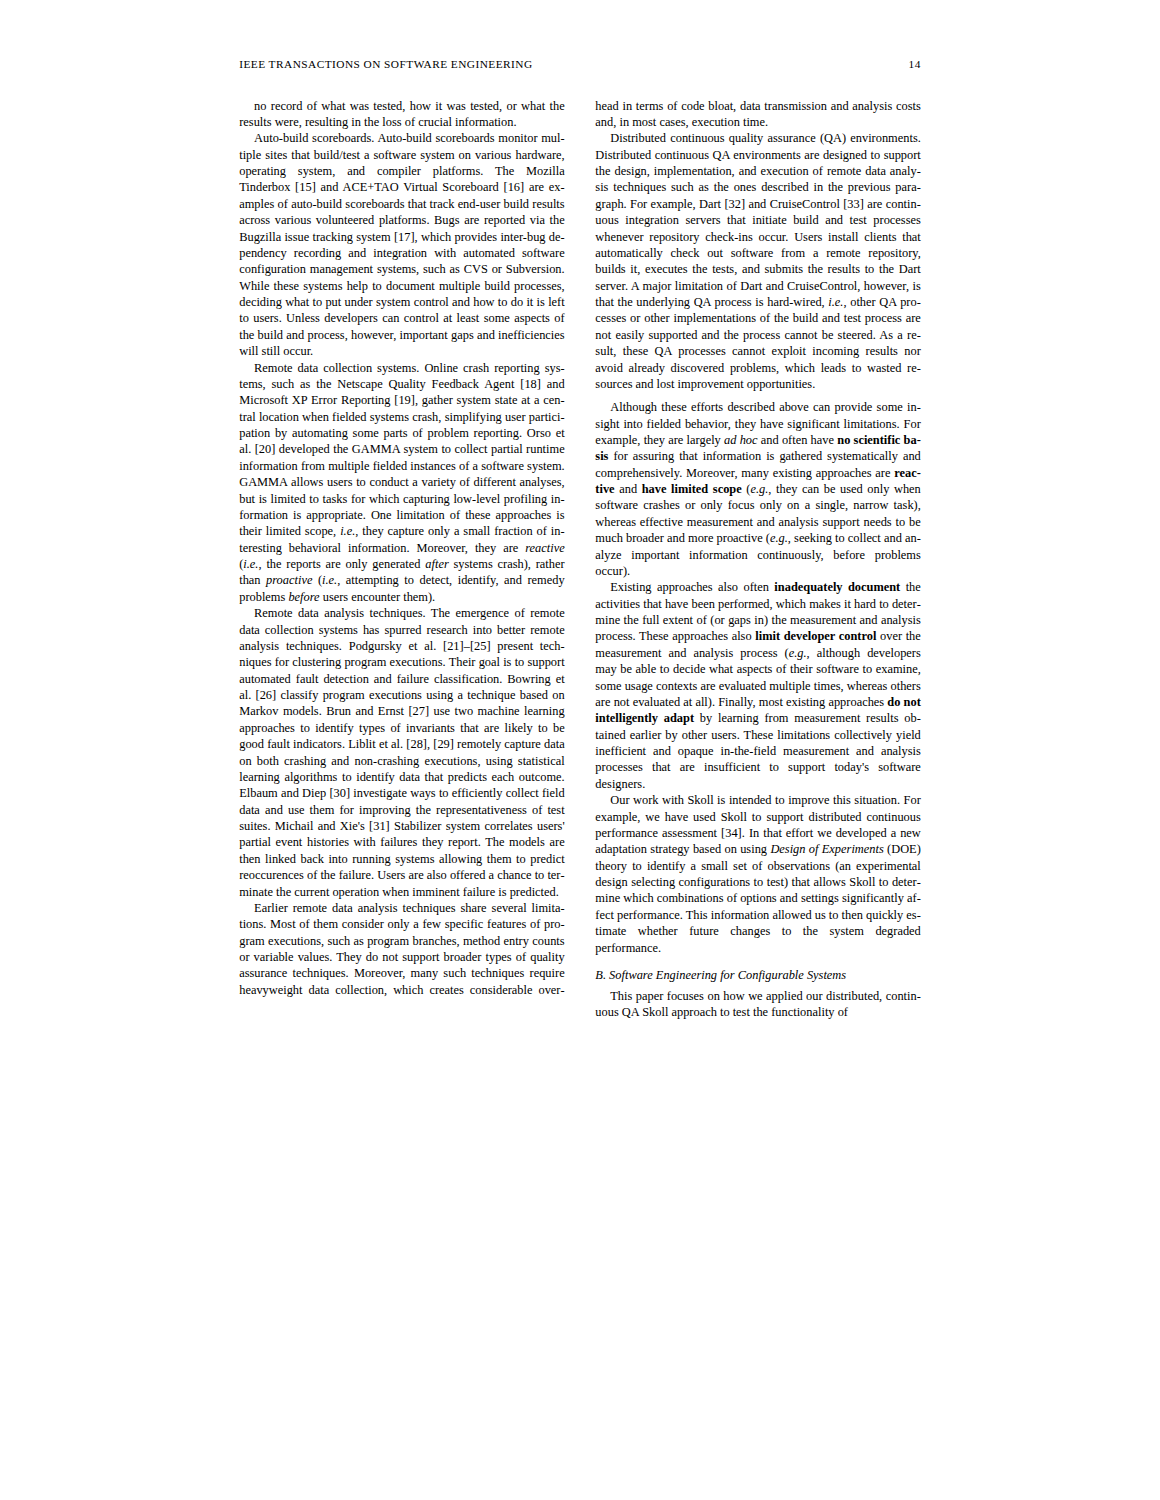IEEE Transactions on Software Engineering 14
no record of what was tested, how it was tested, or what the results were, resulting in the loss of crucial information.
Auto-build scoreboards. Auto-build scoreboards monitor multiple sites that build/test a software system on various hardware, operating system, and compiler platforms. The Mozilla Tinderbox [15] and ACE+TAO Virtual Scoreboard [16] are examples of auto-build scoreboards that track end-user build results across various volunteered platforms. Bugs are reported via the Bugzilla issue tracking system [17], which provides inter-bug dependency recording and integration with automated software configuration management systems, such as CVS or Subversion. While these systems help to document multiple build processes, deciding what to put under system control and how to do it is left to users. Unless developers can control at least some aspects of the build and process, however, important gaps and inefficiencies will still occur.
Remote data collection systems. Online crash reporting systems, such as the Netscape Quality Feedback Agent [18] and Microsoft XP Error Reporting [19], gather system state at a central location when fielded systems crash, simplifying user participation by automating some parts of problem reporting. Orso et al. [20] developed the GAMMA system to collect partial runtime information from multiple fielded instances of a software system. GAMMA allows users to conduct a variety of different analyses, but is limited to tasks for which capturing low-level profiling information is appropriate. One limitation of these approaches is their limited scope, i.e., they capture only a small fraction of interesting behavioral information. Moreover, they are reactive (i.e., the reports are only generated after systems crash), rather than proactive (i.e., attempting to detect, identify, and remedy problems before users encounter them).
Remote data analysis techniques. The emergence of remote data collection systems has spurred research into better remote analysis techniques. Podgursky et al. [21]–[25] present techniques for clustering program executions. Their goal is to support automated fault detection and failure classification. Bowring et al. [26] classify program executions using a technique based on Markov models. Brun and Ernst [27] use two machine learning approaches to identify types of invariants that are likely to be good fault indicators. Liblit et al. [28], [29] remotely capture data on both crashing and non-crashing executions, using statistical learning algorithms to identify data that predicts each outcome. Elbaum and Diep [30] investigate ways to efficiently collect field data and use them for improving the representativeness of test suites. Michail and Xie's [31] Stabilizer system correlates users' partial event histories with failures they report. The models are then linked back into running systems allowing them to predict reoccurences of the failure. Users are also offered a chance to terminate the current operation when imminent failure is predicted.
Earlier remote data analysis techniques share several limitations. Most of them consider only a few specific features of program executions, such as program branches, method entry counts or variable values. They do not support broader types of quality assurance techniques. Moreover, many such techniques require heavyweight data collection, which creates considerable overhead in terms of code bloat, data transmission and analysis costs and, in most cases, execution time.
Distributed continuous quality assurance (QA) environments. Distributed continuous QA environments are designed to support the design, implementation, and execution of remote data analysis techniques such as the ones described in the previous paragraph. For example, Dart [32] and CruiseControl [33] are continuous integration servers that initiate build and test processes whenever repository check-ins occur. Users install clients that automatically check out software from a remote repository, builds it, executes the tests, and submits the results to the Dart server. A major limitation of Dart and CruiseControl, however, is that the underlying QA process is hard-wired, i.e., other QA processes or other implementations of the build and test process are not easily supported and the process cannot be steered. As a result, these QA processes cannot exploit incoming results nor avoid already discovered problems, which leads to wasted resources and lost improvement opportunities.
Although these efforts described above can provide some insight into fielded behavior, they have significant limitations. For example, they are largely ad hoc and often have no scientific basis for assuring that information is gathered systematically and comprehensively. Moreover, many existing approaches are reactive and have limited scope (e.g., they can be used only when software crashes or only focus only on a single, narrow task), whereas effective measurement and analysis support needs to be much broader and more proactive (e.g., seeking to collect and analyze important information continuously, before problems occur).
Existing approaches also often inadequately document the activities that have been performed, which makes it hard to determine the full extent of (or gaps in) the measurement and analysis process. These approaches also limit developer control over the measurement and analysis process (e.g., although developers may be able to decide what aspects of their software to examine, some usage contexts are evaluated multiple times, whereas others are not evaluated at all). Finally, most existing approaches do not intelligently adapt by learning from measurement results obtained earlier by other users. These limitations collectively yield inefficient and opaque in-the-field measurement and analysis processes that are insufficient to support today's software designers.
Our work with Skoll is intended to improve this situation. For example, we have used Skoll to support distributed continuous performance assessment [34]. In that effort we developed a new adaptation strategy based on using Design of Experiments (DOE) theory to identify a small set of observations (an experimental design selecting configurations to test) that allows Skoll to determine which combinations of options and settings significantly affect performance. This information allowed us to then quickly estimate whether future changes to the system degraded performance.
B. Software Engineering for Configurable Systems
This paper focuses on how we applied our distributed, continuous QA Skoll approach to test the functionality of